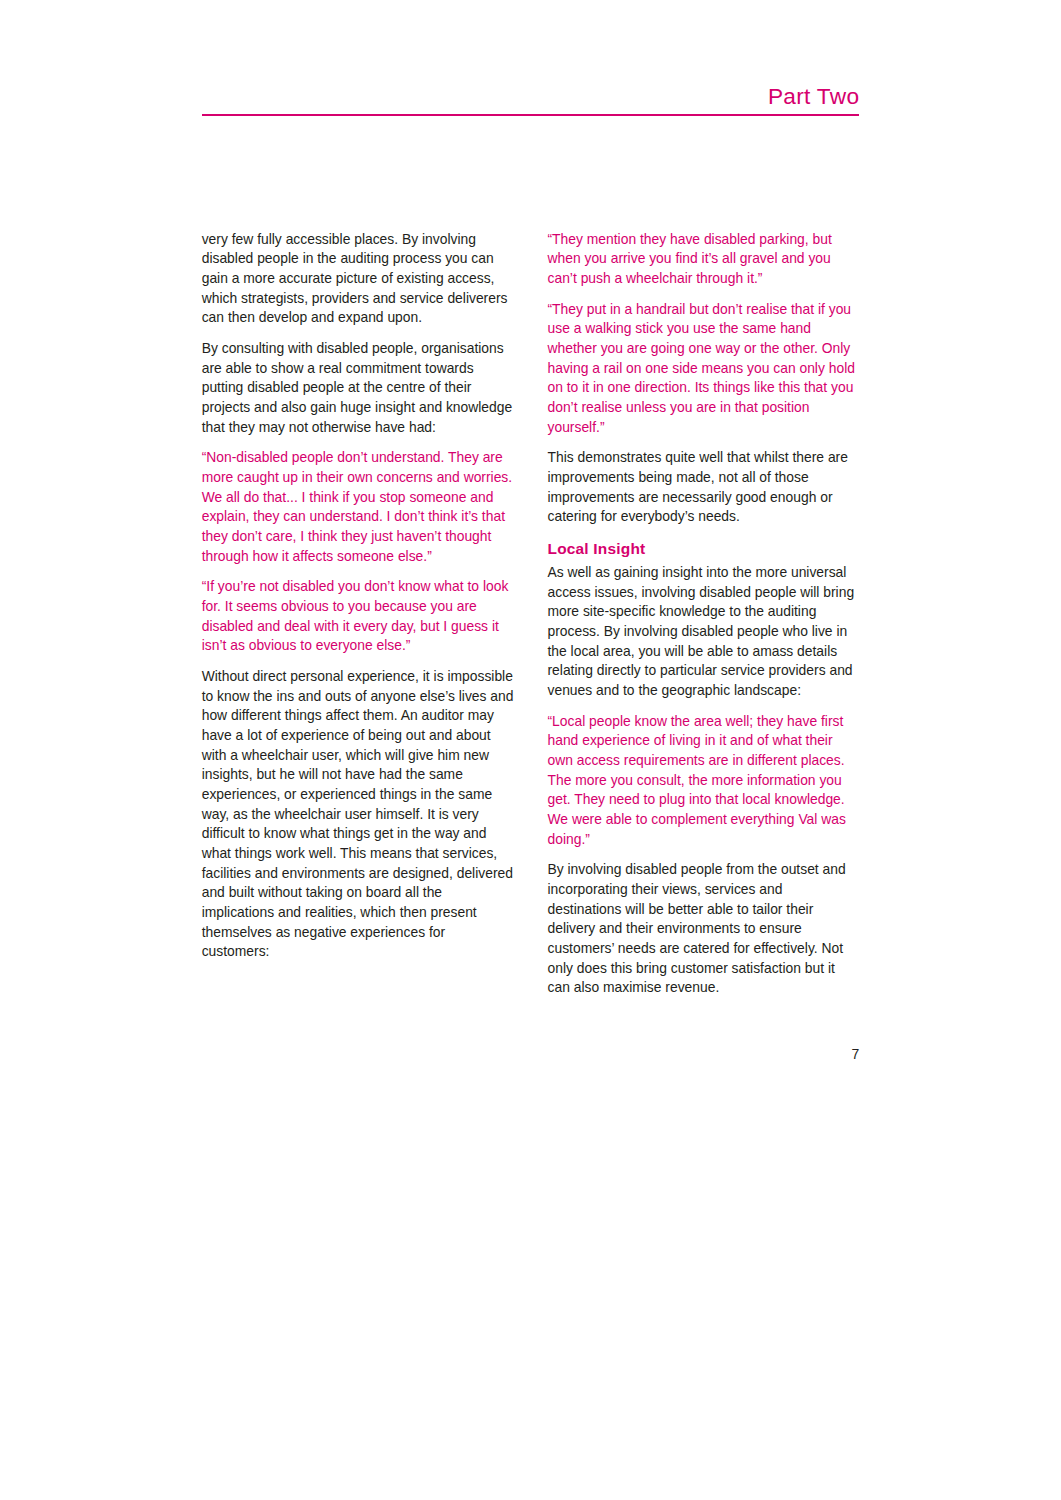Part Two
very few fully accessible places. By involving disabled people in the auditing process you can gain a more accurate picture of existing access, which strategists, providers and service deliverers can then develop and expand upon.
By consulting with disabled people, organisations are able to show a real commitment towards putting disabled people at the centre of their projects and also gain huge insight and knowledge that they may not otherwise have had:
“Non-disabled people don’t understand. They are more caught up in their own concerns and worries. We all do that... I think if you stop someone and explain, they can understand. I don’t think it’s that they don’t care, I think they just haven’t thought through how it affects someone else.”
“If you’re not disabled you don’t know what to look for. It seems obvious to you because you are disabled and deal with it every day, but I guess it isn’t as obvious to everyone else.”
Without direct personal experience, it is impossible to know the ins and outs of anyone else’s lives and how different things affect them. An auditor may have a lot of experience of being out and about with a wheelchair user, which will give him new insights, but he will not have had the same experiences, or experienced things in the same way, as the wheelchair user himself. It is very difficult to know what things get in the way and what things work well. This means that services, facilities and environments are designed, delivered and built without taking on board all the implications and realities, which then present themselves as negative experiences for customers:
“They mention they have disabled parking, but when you arrive you find it’s all gravel and you can’t push a wheelchair through it.”
“They put in a handrail but don’t realise that if you use a walking stick you use the same hand whether you are going one way or the other. Only having a rail on one side means you can only hold on to it in one direction. Its things like this that you don’t realise unless you are in that position yourself.”
This demonstrates quite well that whilst there are improvements being made, not all of those improvements are necessarily good enough or catering for everybody’s needs.
Local Insight
As well as gaining insight into the more universal access issues, involving disabled people will bring more site-specific knowledge to the auditing process. By involving disabled people who live in the local area, you will be able to amass details relating directly to particular service providers and venues and to the geographic landscape:
“Local people know the area well; they have first hand experience of living in it and of what their own access requirements are in different places. The more you consult, the more information you get. They need to plug into that local knowledge. We were able to complement everything Val was doing.”
By involving disabled people from the outset and incorporating their views, services and destinations will be better able to tailor their delivery and their environments to ensure customers’ needs are catered for effectively. Not only does this bring customer satisfaction but it can also maximise revenue.
7